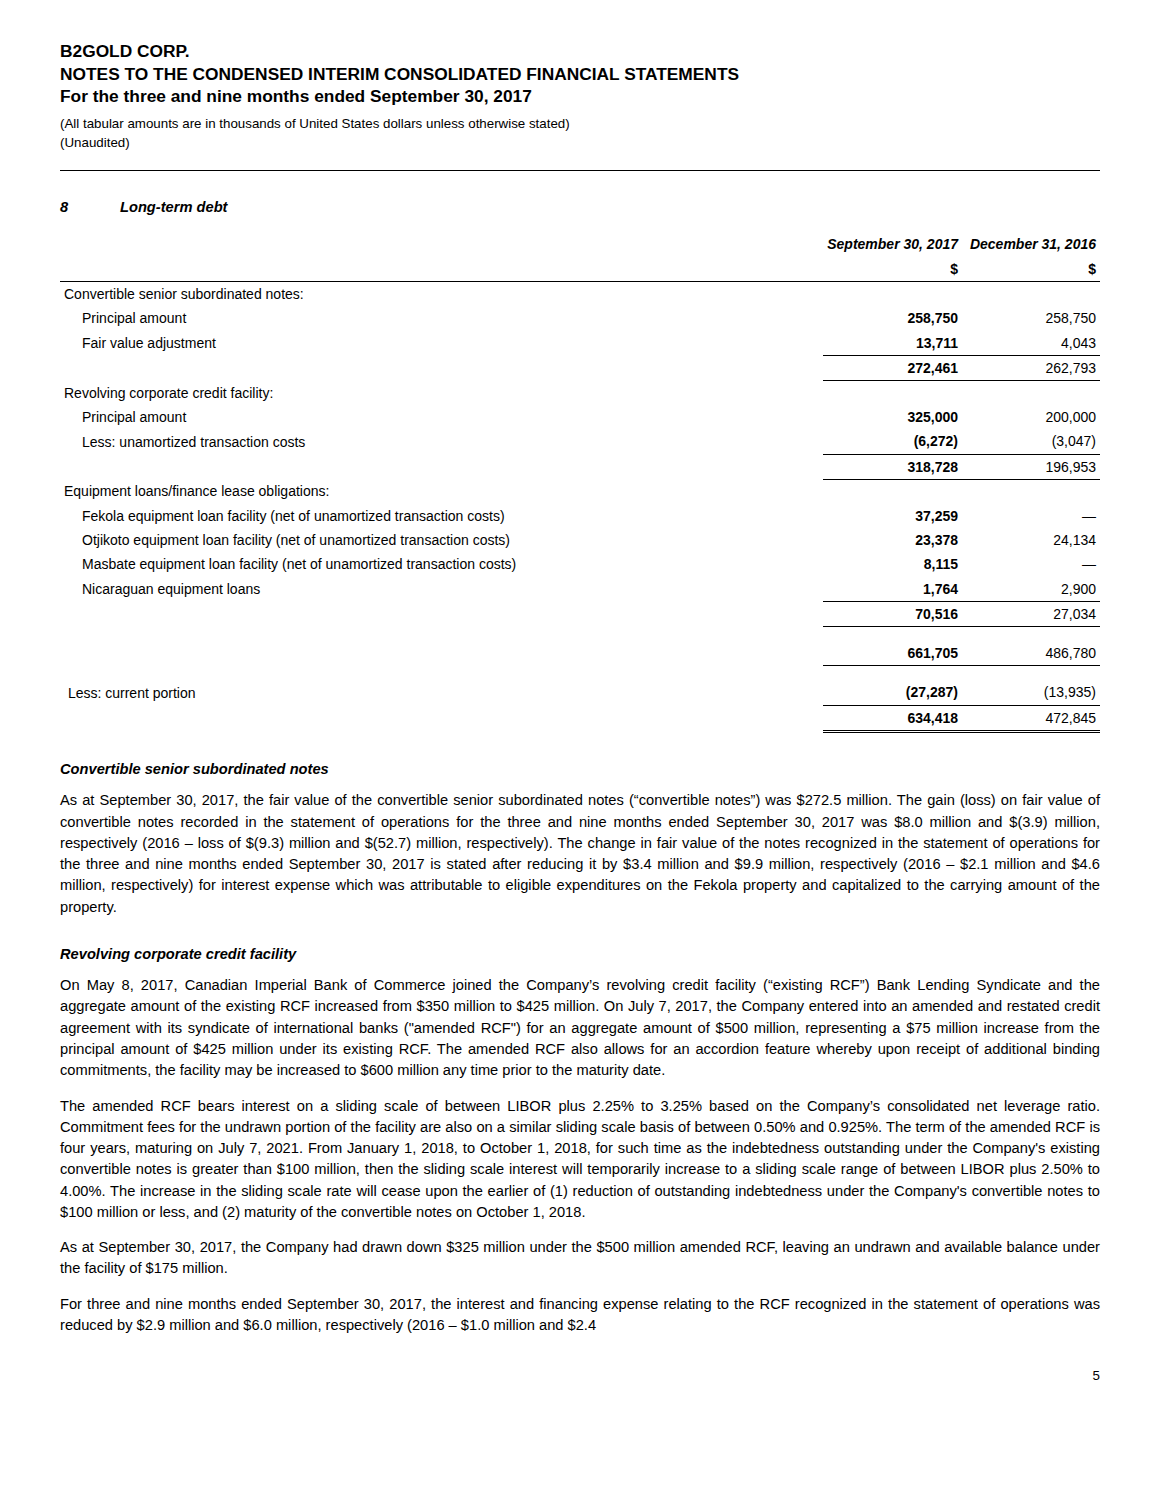B2GOLD CORP.
NOTES TO THE CONDENSED INTERIM CONSOLIDATED FINANCIAL STATEMENTS
For the three and nine months ended September 30, 2017
(All tabular amounts are in thousands of United States dollars unless otherwise stated)
(Unaudited)
8 Long-term debt
| | September 30, 2017 | December 31, 2016 |
| | $ | $ |
| Convertible senior subordinated notes: | | |
| Principal amount | 258,750 | 258,750 |
| Fair value adjustment | 13,711 | 4,043 |
| | 272,461 | 262,793 |
| Revolving corporate credit facility: | | |
| Principal amount | 325,000 | 200,000 |
| Less: unamortized transaction costs | (6,272) | (3,047) |
| | 318,728 | 196,953 |
| Equipment loans/finance lease obligations: | | |
| Fekola equipment loan facility (net of unamortized transaction costs) | 37,259 | — |
| Otjikoto equipment loan facility (net of unamortized transaction costs) | 23,378 | 24,134 |
| Masbate equipment loan facility (net of unamortized transaction costs) | 8,115 | — |
| Nicaraguan equipment loans | 1,764 | 2,900 |
| | 70,516 | 27,034 |
| | 661,705 | 486,780 |
| Less: current portion | (27,287) | (13,935) |
| | 634,418 | 472,845 |
Convertible senior subordinated notes
As at September 30, 2017, the fair value of the convertible senior subordinated notes (“convertible notes”) was $272.5 million. The gain (loss) on fair value of convertible notes recorded in the statement of operations for the three and nine months ended September 30, 2017 was $8.0 million and $(3.9) million, respectively (2016 – loss of $(9.3) million and $(52.7) million, respectively). The change in fair value of the notes recognized in the statement of operations for the three and nine months ended September 30, 2017 is stated after reducing it by $3.4 million and $9.9 million, respectively (2016 – $2.1 million and $4.6 million, respectively) for interest expense which was attributable to eligible expenditures on the Fekola property and capitalized to the carrying amount of the property.
Revolving corporate credit facility
On May 8, 2017, Canadian Imperial Bank of Commerce joined the Company’s revolving credit facility (“existing RCF”) Bank Lending Syndicate and the aggregate amount of the existing RCF increased from $350 million to $425 million. On July 7, 2017, the Company entered into an amended and restated credit agreement with its syndicate of international banks ("amended RCF") for an aggregate amount of $500 million, representing a $75 million increase from the principal amount of $425 million under its existing RCF. The amended RCF also allows for an accordion feature whereby upon receipt of additional binding commitments, the facility may be increased to $600 million any time prior to the maturity date.
The amended RCF bears interest on a sliding scale of between LIBOR plus 2.25% to 3.25% based on the Company’s consolidated net leverage ratio. Commitment fees for the undrawn portion of the facility are also on a similar sliding scale basis of between 0.50% and 0.925%. The term of the amended RCF is four years, maturing on July 7, 2021. From January 1, 2018, to October 1, 2018, for such time as the indebtedness outstanding under the Company's existing convertible notes is greater than $100 million, then the sliding scale interest will temporarily increase to a sliding scale range of between LIBOR plus 2.50% to 4.00%. The increase in the sliding scale rate will cease upon the earlier of (1) reduction of outstanding indebtedness under the Company's convertible notes to $100 million or less, and (2) maturity of the convertible notes on October 1, 2018.
As at September 30, 2017, the Company had drawn down $325 million under the $500 million amended RCF, leaving an undrawn and available balance under the facility of $175 million.
For three and nine months ended September 30, 2017, the interest and financing expense relating to the RCF recognized in the statement of operations was reduced by $2.9 million and $6.0 million, respectively (2016 – $1.0 million and $2.4
5